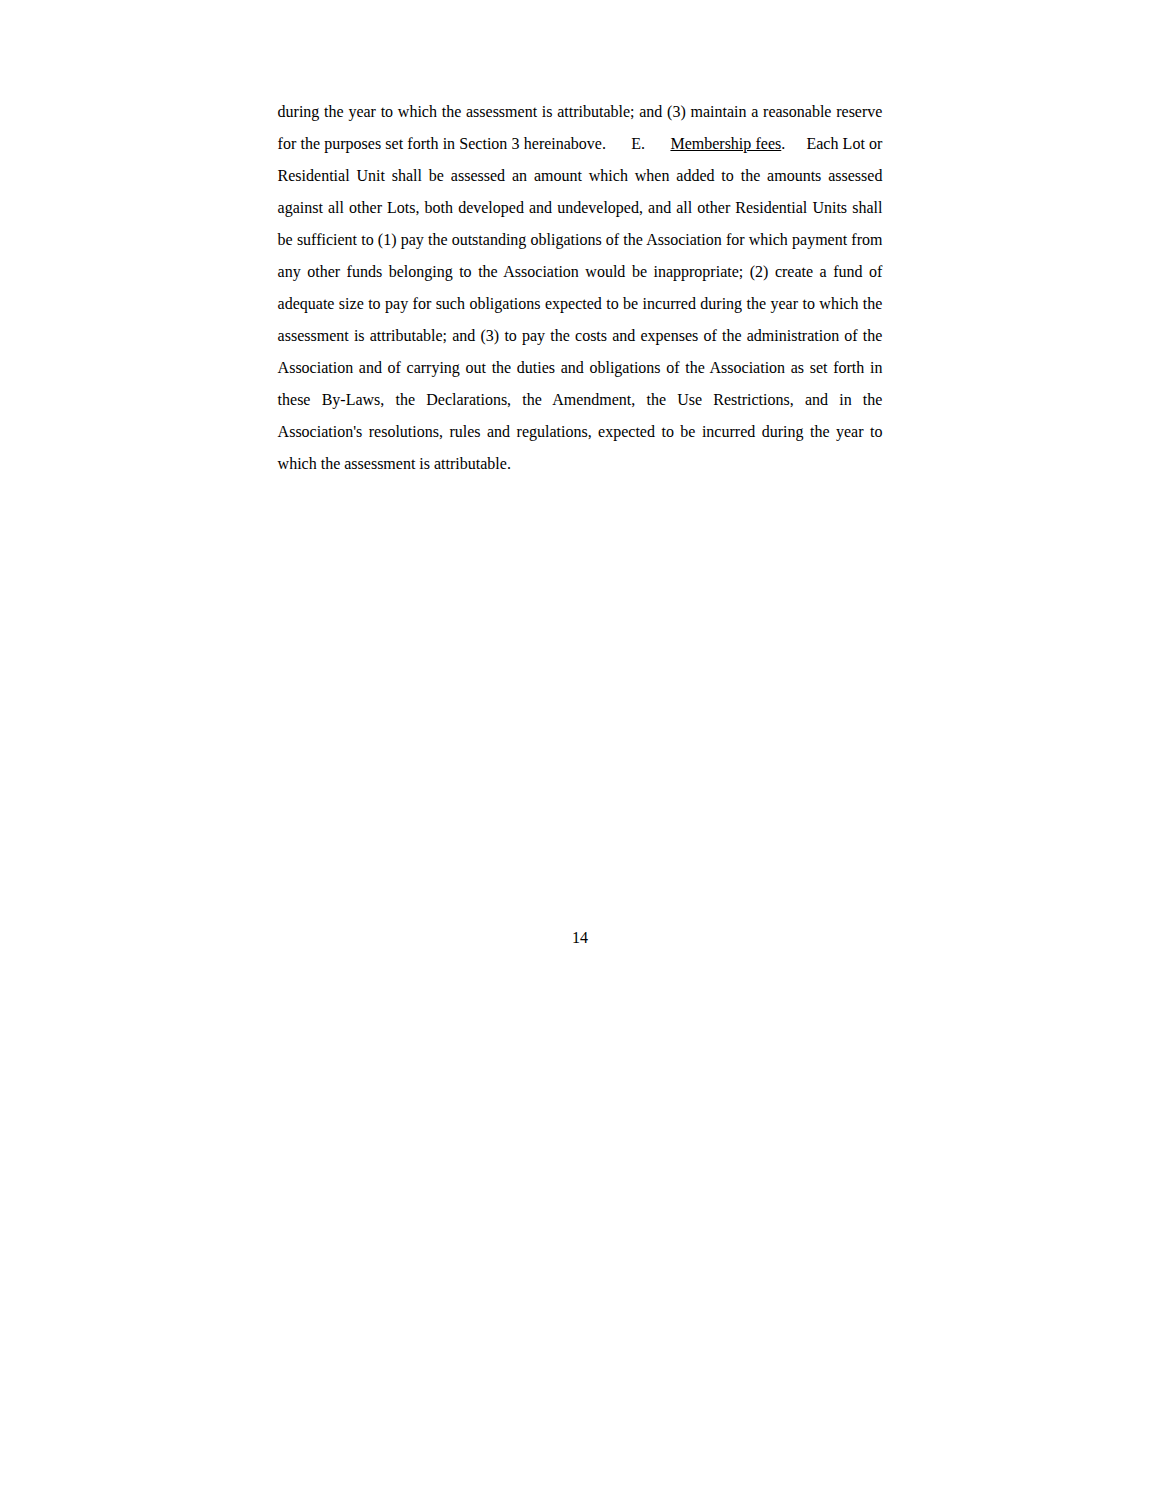during the year to which the assessment is attributable; and (3) maintain a reasonable reserve for the purposes set forth in Section 3 hereinabove. E. Membership fees. Each Lot or Residential Unit shall be assessed an amount which when added to the amounts assessed against all other Lots, both developed and undeveloped, and all other Residential Units shall be sufficient to (1) pay the outstanding obligations of the Association for which payment from any other funds belonging to the Association would be inappropriate; (2) create a fund of adequate size to pay for such obligations expected to be incurred during the year to which the assessment is attributable; and (3) to pay the costs and expenses of the administration of the Association and of carrying out the duties and obligations of the Association as set forth in these By-Laws, the Declarations, the Amendment, the Use Restrictions, and in the Association's resolutions, rules and regulations, expected to be incurred during the year to which the assessment is attributable.
14